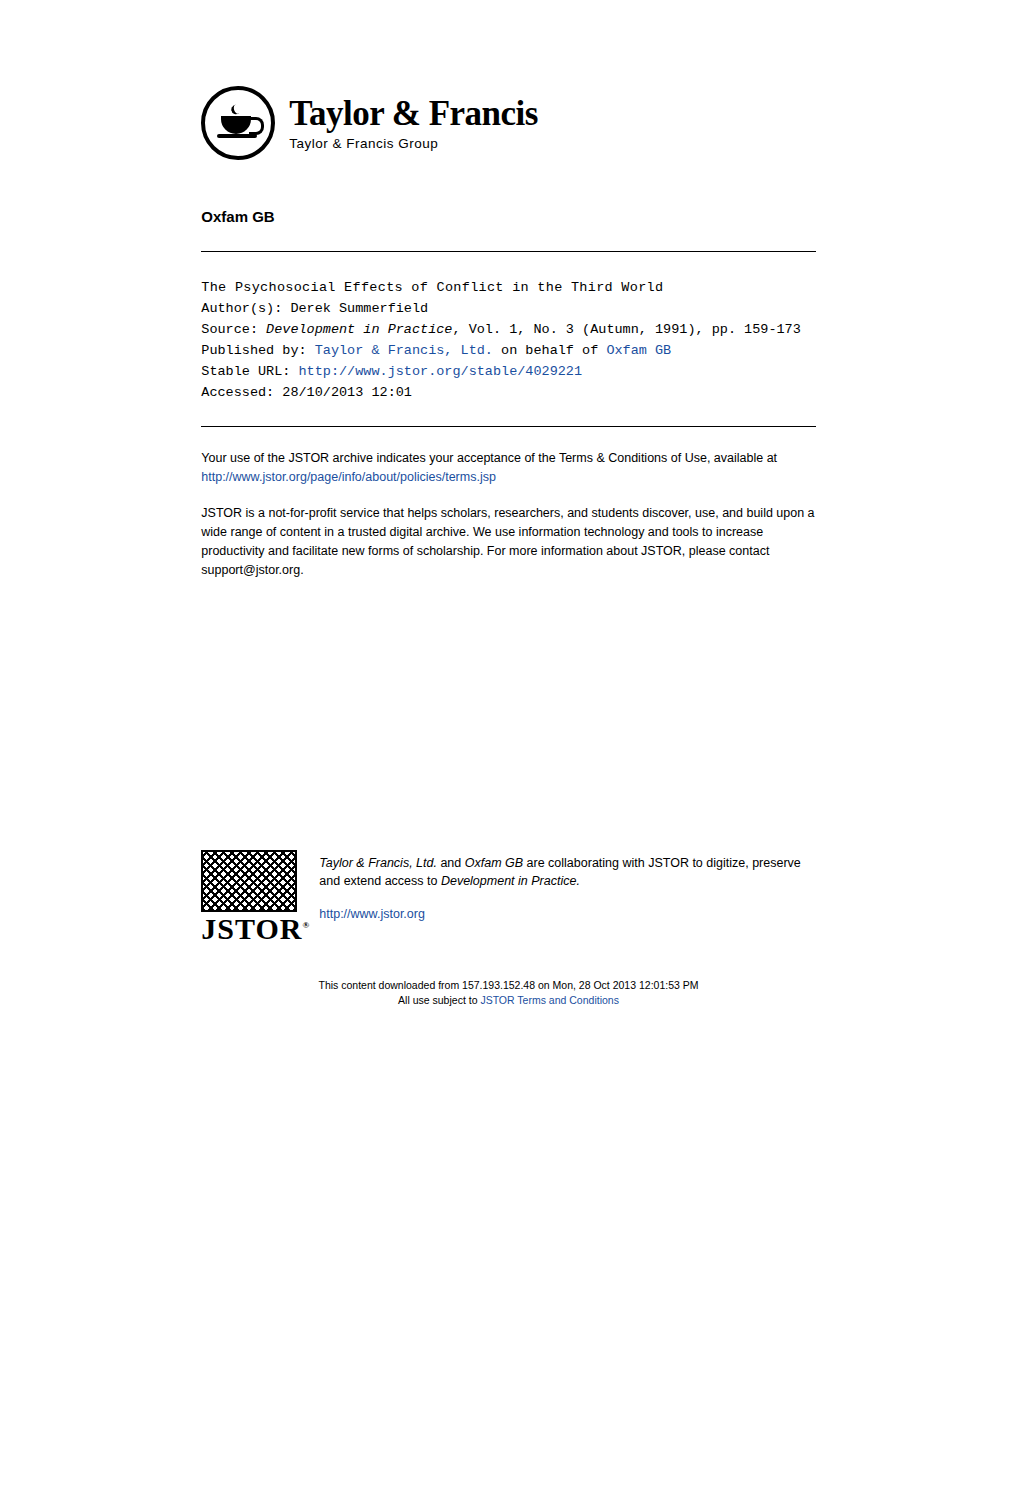Taylor & Francis
Taylor & Francis Group
Oxfam GB
The Psychosocial Effects of Conflict in the Third World
Author(s): Derek Summerfield
Source: Development in Practice, Vol. 1, No. 3 (Autumn, 1991), pp. 159-173
Published by: Taylor & Francis, Ltd. on behalf of Oxfam GB
Stable URL: http://www.jstor.org/stable/4029221
Accessed: 28/10/2013 12:01
Your use of the JSTOR archive indicates your acceptance of the Terms & Conditions of Use, available at
http://www.jstor.org/page/info/about/policies/terms.jsp
JSTOR is a not-for-profit service that helps scholars, researchers, and students discover, use, and build upon a wide range of content in a trusted digital archive. We use information technology and tools to increase productivity and facilitate new forms of scholarship. For more information about JSTOR, please contact support@jstor.org.
JSTOR®
Taylor & Francis, Ltd. and Oxfam GB are collaborating with JSTOR to digitize, preserve and extend access to Development in Practice.
http://www.jstor.org
This content downloaded from 157.193.152.48 on Mon, 28 Oct 2013 12:01:53 PM
All use subject to JSTOR Terms and Conditions